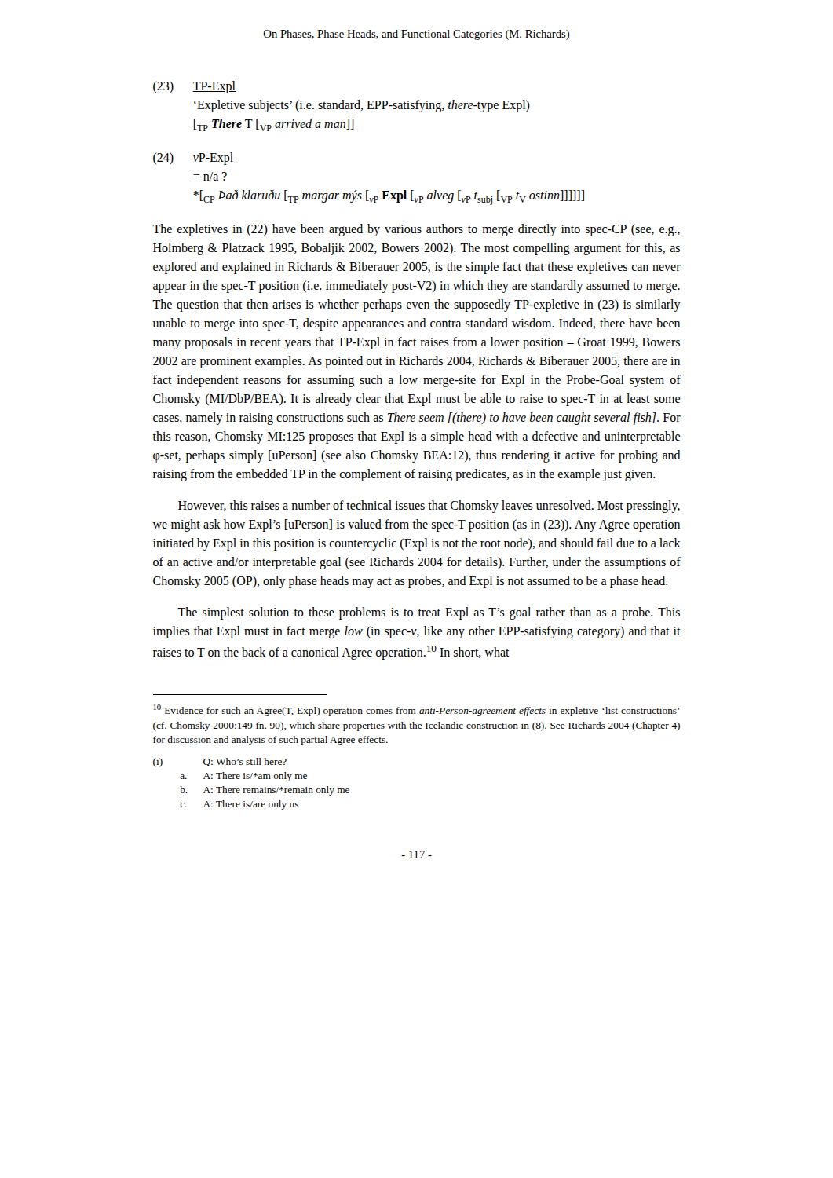On Phases, Phase Heads, and Functional Categories (M. Richards)
(23)
TP-Expl ‘Expletive subjects’ (i.e. standard, EPP-satisfying, there-type Expl) [TP There T [VP arrived a man]]
(24)
v P-Expl = n/a ? *[CP Það klaruðu [TP margar mýs [v P Expl [v P alveg [v P tsubj [VP tV ostinn]]]]]]
The expletives in (22) have been argued by various authors to merge directly into spec-CP (see, e.g., Holmberg & Platzack 1995, Bobaljik 2002, Bowers 2002). The most compelling argument for this, as explored and explained in Richards & Biberauer 2005, is the simple fact that these expletives can never appear in the spec-T position (i.e. immediately post-V2) in which they are standardly assumed to merge. The question that then arises is whether perhaps even the supposedly TP-expletive in (23) is similarly unable to merge into spec-T, despite appearances and contra standard wisdom. Indeed, there have been many proposals in recent years that TP-Expl in fact raises from a lower position – Groat 1999, Bowers 2002 are prominent examples. As pointed out in Richards 2004, Richards & Biberauer 2005, there are in fact independent reasons for assuming such a low merge-site for Expl in the Probe-Goal system of Chomsky (MI/DbP/BEA). It is already clear that Expl must be able to raise to spec-T in at least some cases, namely in raising constructions such as There seem [(there) to have been caught several fish]. For this reason, Chomsky MI:125 proposes that Expl is a simple head with a defective and uninterpretable φ-set, perhaps simply [uPerson] (see also Chomsky BEA:12), thus rendering it active for probing and raising from the embedded TP in the complement of raising predicates, as in the example just given.
However, this raises a number of technical issues that Chomsky leaves unresolved. Most pressingly, we might ask how Expl’s [uPerson] is valued from the spec-T position (as in (23)). Any Agree operation initiated by Expl in this position is countercyclic (Expl is not the root node), and should fail due to a lack of an active and/or interpretable goal (see Richards 2004 for details). Further, under the assumptions of Chomsky 2005 (OP), only phase heads may act as probes, and Expl is not assumed to be a phase head.
The simplest solution to these problems is to treat Expl as T’s goal rather than as a probe. This implies that Expl must in fact merge low (in spec-v, like any other EPP-satisfying category) and that it raises to T on the back of a canonical Agree operation.10 In short, what
10 Evidence for such an Agree(T, Expl) operation comes from anti-Person-agreement effects in expletive ‘list constructions’ (cf. Chomsky 2000:149 fn. 90), which share properties with the Icelandic construction in (8). See Richards 2004 (Chapter 4) for discussion and analysis of such partial Agree effects.
(i)
Q: Who’s still here?
a.
A: There is/*am only me
b.
A: There remains/*remain only me
c.
A: There is/are only us
- 117 -